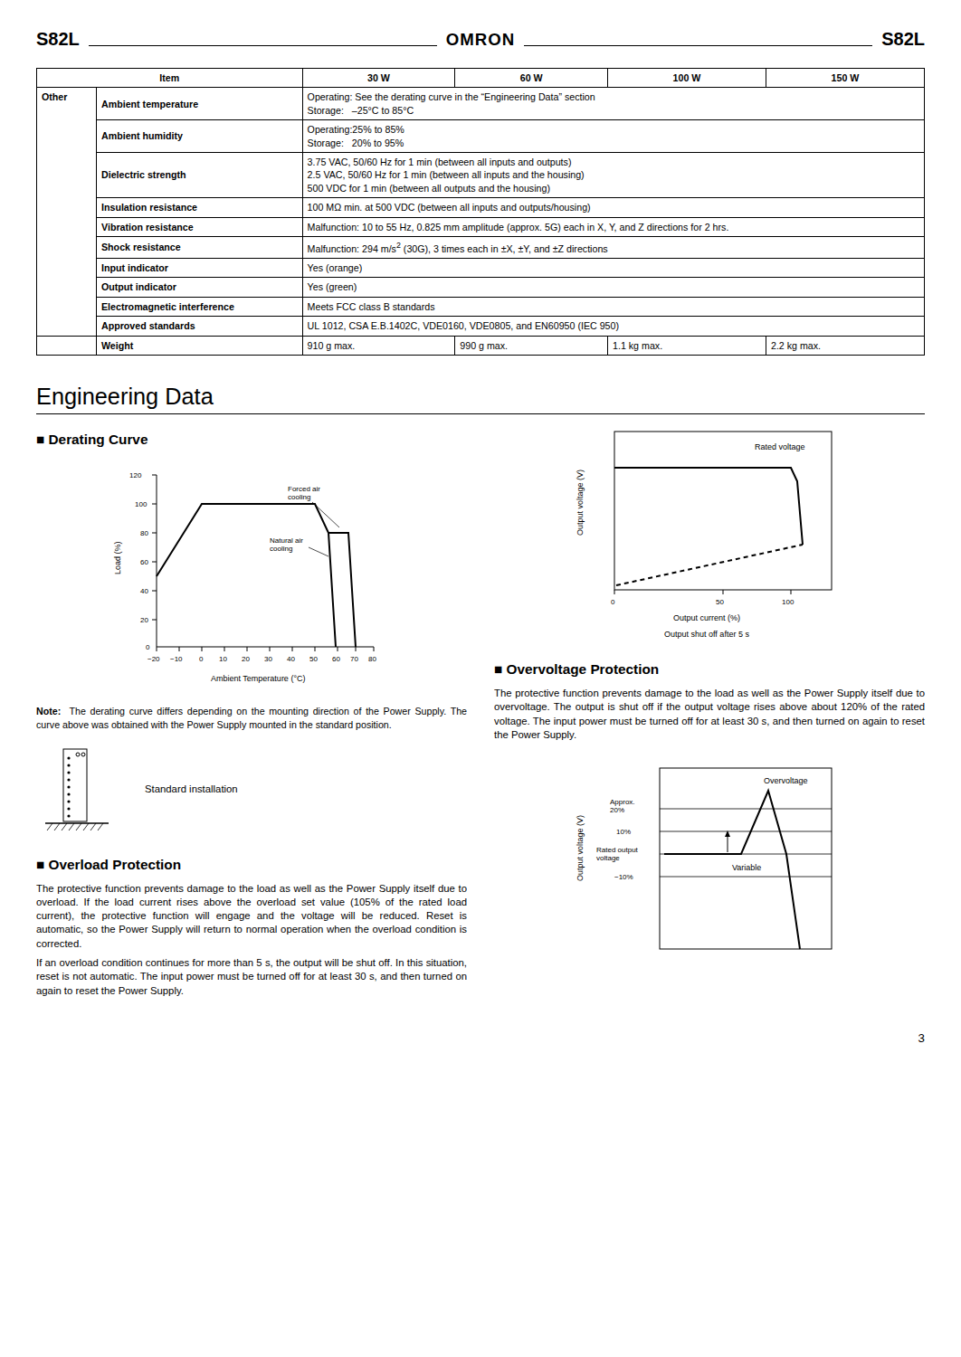S82L OMRON S82L
| Item | 30 W | 60 W | 100 W | 150 W |
| --- | --- | --- | --- | --- |
| Other | Ambient temperature | Operating: See the derating curve in the “Engineering Data” section Storage: –25°C to 85°C |
| Ambient humidity | Operating:25% to 85% Storage: 20% to 95% |
| Dielectric strength | 3.75 VAC, 50/60 Hz for 1 min (between all inputs and outputs) 2.5 VAC, 50/60 Hz for 1 min (between all inputs and the housing) 500 VDC for 1 min (between all outputs and the housing) |
| Insulation resistance | 100 MΩ min. at 500 VDC (between all inputs and outputs/housing) |
| Vibration resistance | Malfunction: 10 to 55 Hz, 0.825 mm amplitude (approx. 5G) each in X, Y, and Z directions for 2 hrs. |
| Shock resistance | Malfunction: 294 m/s 2 (30G), 3 times each in ±X, ±Y, and ±Z directions |
| Input indicator | Yes (orange) |
| Output indicator | Yes (green) |
| Electromagnetic interference | Meets FCC class B standards |
| Approved standards | UL 1012, CSA E.B.1402C, VDE0160, VDE0805, and EN60950 (IEC 950) |
| | Weight | 910 g max. | 990 g max. | 1.1 kg max. | 2.2 kg max. |
Engineering Data
Derating Curve
120 100 80 60 40 20 0 −20 −10 0 10 20 30 40 50 60 70 80 Forced air cooling Natural air cooling Load (%) Ambient Temperature (°C)
Note: The derating curve differs depending on the mounting direction of the Power Supply. The curve above was obtained with the Power Supply mounted in the standard position.
Standard installation
Overload Protection
The protective function prevents damage to the load as well as the Power Supply itself due to overload. If the load current rises above the overload set value (105% of the rated load current), the protective function will engage and the voltage will be reduced. Reset is automatic, so the Power Supply will return to normal operation when the overload condition is corrected.
If an overload condition continues for more than 5 s, the output will be shut off. In this situation, reset is not automatic. The input power must be turned off for at least 30 s, and then turned on again to reset the Power Supply.
Rated voltage 0 50 100 Output voltage (V) Output current (%) Output shut off after 5 s
Overvoltage Protection
The protective function prevents damage to the load as well as the Power Supply itself due to overvoltage. The output is shut off if the output voltage rises above about 120% of the rated voltage. The input power must be turned off for at least 30 s, and then turned on again to reset the Power Supply.
Approx. 20% 10% Rated output voltage −10% Overvoltage Variable Output voltage (V)
3